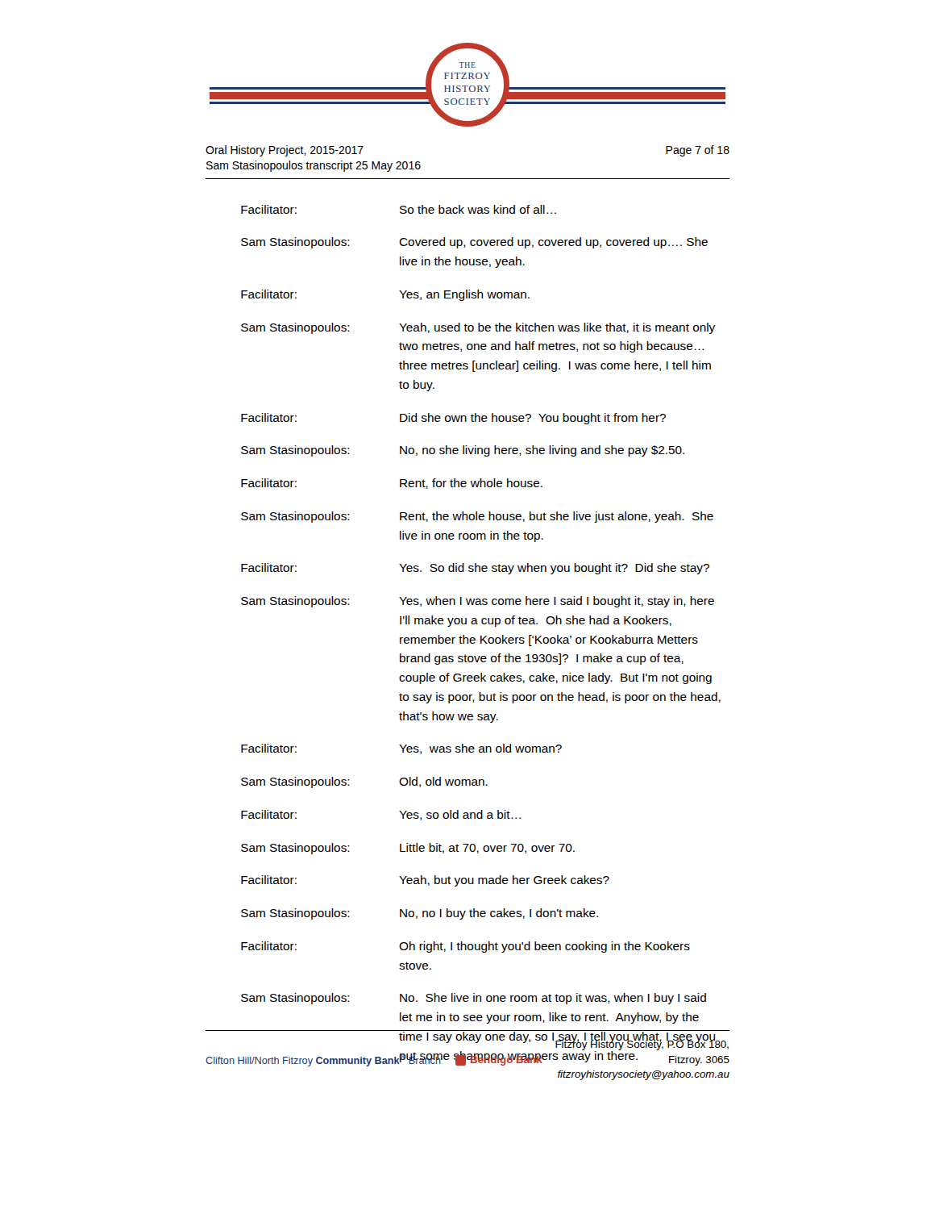The Fitzroy
History
Society
Oral History Project, 2015-2017
Sam Stasinopoulos transcript 25 May 2016
Page 7 of 18
Facilitator:
So the back was kind of all…
Sam Stasinopoulos:
Covered up, covered up, covered up, covered up…. She live in the house, yeah.
Facilitator:
Yes, an English woman.
Sam Stasinopoulos:
Yeah, used to be the kitchen was like that, it is meant only two metres, one and half metres, not so high because… three metres [unclear] ceiling. I was come here, I tell him to buy.
Facilitator:
Did she own the house? You bought it from her?
Sam Stasinopoulos:
No, no she living here, she living and she pay $2.50.
Facilitator:
Rent, for the whole house.
Sam Stasinopoulos:
Rent, the whole house, but she live just alone, yeah. She live in one room in the top.
Facilitator:
Yes. So did she stay when you bought it? Did she stay?
Sam Stasinopoulos:
Yes, when I was come here I said I bought it, stay in, here I'll make you a cup of tea. Oh she had a Kookers, remember the Kookers [‘Kooka’ or Kookaburra Metters brand gas stove of the 1930s]? I make a cup of tea, couple of Greek cakes, cake, nice lady. But I'm not going to say is poor, but is poor on the head, is poor on the head, that's how we say.
Facilitator:
Yes, was she an old woman?
Sam Stasinopoulos:
Old, old woman.
Facilitator:
Yes, so old and a bit…
Sam Stasinopoulos:
Little bit, at 70, over 70, over 70.
Facilitator:
Yeah, but you made her Greek cakes?
Sam Stasinopoulos:
No, no I buy the cakes, I don't make.
Facilitator:
Oh right, I thought you'd been cooking in the Kookers stove.
Sam Stasinopoulos:
No. She live in one room at top it was, when I buy I said let me in to see your room, like to rent. Anyhow, by the time I say okay one day, so I say, I tell you what, I see you put some shampoo wrappers away in there.
Clifton Hill/North Fitzroy Community Bank® Branch Bendigo Bank
Fitzroy History Society, P.O Box 180, Fitzroy. 3065
fitzroyhistorysociety@yahoo.com.au